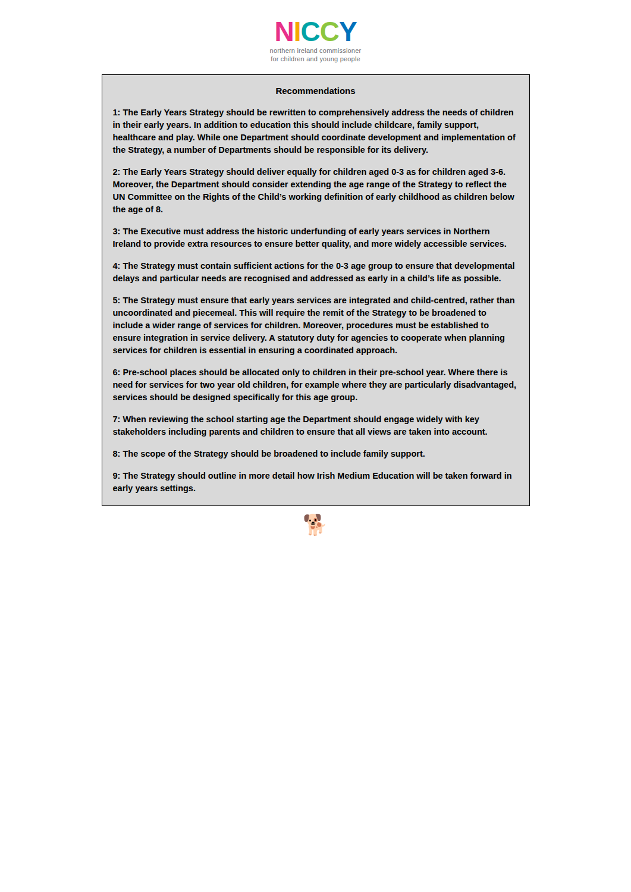NICCY
northern ireland commissioner
for children and young people
Recommendations
1: The Early Years Strategy should be rewritten to comprehensively address the needs of children in their early years. In addition to education this should include childcare, family support, healthcare and play. While one Department should coordinate development and implementation of the Strategy, a number of Departments should be responsible for its delivery.
2: The Early Years Strategy should deliver equally for children aged 0-3 as for children aged 3-6. Moreover, the Department should consider extending the age range of the Strategy to reflect the UN Committee on the Rights of the Child’s working definition of early childhood as children below the age of 8.
3: The Executive must address the historic underfunding of early years services in Northern Ireland to provide extra resources to ensure better quality, and more widely accessible services.
4: The Strategy must contain sufficient actions for the 0-3 age group to ensure that developmental delays and particular needs are recognised and addressed as early in a child’s life as possible.
5: The Strategy must ensure that early years services are integrated and child-centred, rather than uncoordinated and piecemeal. This will require the remit of the Strategy to be broadened to include a wider range of services for children. Moreover, procedures must be established to ensure integration in service delivery. A statutory duty for agencies to cooperate when planning services for children is essential in ensuring a coordinated approach.
6: Pre-school places should be allocated only to children in their pre-school year. Where there is need for services for two year old children, for example where they are particularly disadvantaged, services should be designed specifically for this age group.
7: When reviewing the school starting age the Department should engage widely with key stakeholders including parents and children to ensure that all views are taken into account.
8: The scope of the Strategy should be broadened to include family support.
9: The Strategy should outline in more detail how Irish Medium Education will be taken forward in early years settings.
🐕